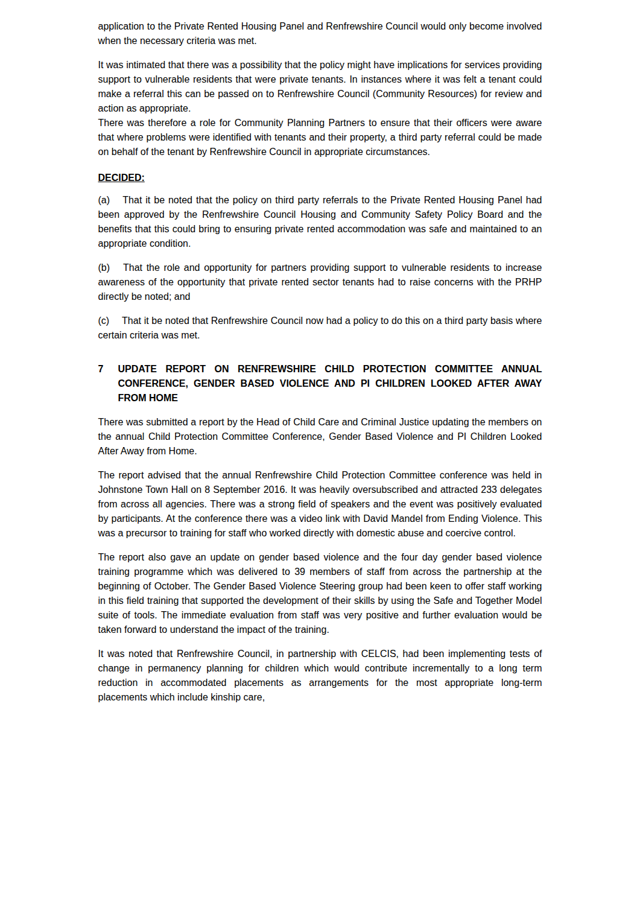application to the Private Rented Housing Panel and Renfrewshire Council would only become involved when the necessary criteria was met.
It was intimated that there was a possibility that the policy might have implications for services providing support to vulnerable residents that were private tenants. In instances where it was felt a tenant could make a referral this can be passed on to Renfrewshire Council (Community Resources) for review and action as appropriate.
There was therefore a role for Community Planning Partners to ensure that their officers were aware that where problems were identified with tenants and their property, a third party referral could be made on behalf of the tenant by Renfrewshire Council in appropriate circumstances.
DECIDED:
(a) That it be noted that the policy on third party referrals to the Private Rented Housing Panel had been approved by the Renfrewshire Council Housing and Community Safety Policy Board and the benefits that this could bring to ensuring private rented accommodation was safe and maintained to an appropriate condition.
(b) That the role and opportunity for partners providing support to vulnerable residents to increase awareness of the opportunity that private rented sector tenants had to raise concerns with the PRHP directly be noted; and
(c) That it be noted that Renfrewshire Council now had a policy to do this on a third party basis where certain criteria was met.
7
UPDATE REPORT ON RENFREWSHIRE CHILD PROTECTION COMMITTEE ANNUAL CONFERENCE, GENDER BASED VIOLENCE AND PI CHILDREN LOOKED AFTER AWAY FROM HOME
There was submitted a report by the Head of Child Care and Criminal Justice updating the members on the annual Child Protection Committee Conference, Gender Based Violence and PI Children Looked After Away from Home.
The report advised that the annual Renfrewshire Child Protection Committee conference was held in Johnstone Town Hall on 8 September 2016. It was heavily oversubscribed and attracted 233 delegates from across all agencies. There was a strong field of speakers and the event was positively evaluated by participants. At the conference there was a video link with David Mandel from Ending Violence. This was a precursor to training for staff who worked directly with domestic abuse and coercive control.
The report also gave an update on gender based violence and the four day gender based violence training programme which was delivered to 39 members of staff from across the partnership at the beginning of October. The Gender Based Violence Steering group had been keen to offer staff working in this field training that supported the development of their skills by using the Safe and Together Model suite of tools. The immediate evaluation from staff was very positive and further evaluation would be taken forward to understand the impact of the training.
It was noted that Renfrewshire Council, in partnership with CELCIS, had been implementing tests of change in permanency planning for children which would contribute incrementally to a long term reduction in accommodated placements as arrangements for the most appropriate long-term placements which include kinship care,